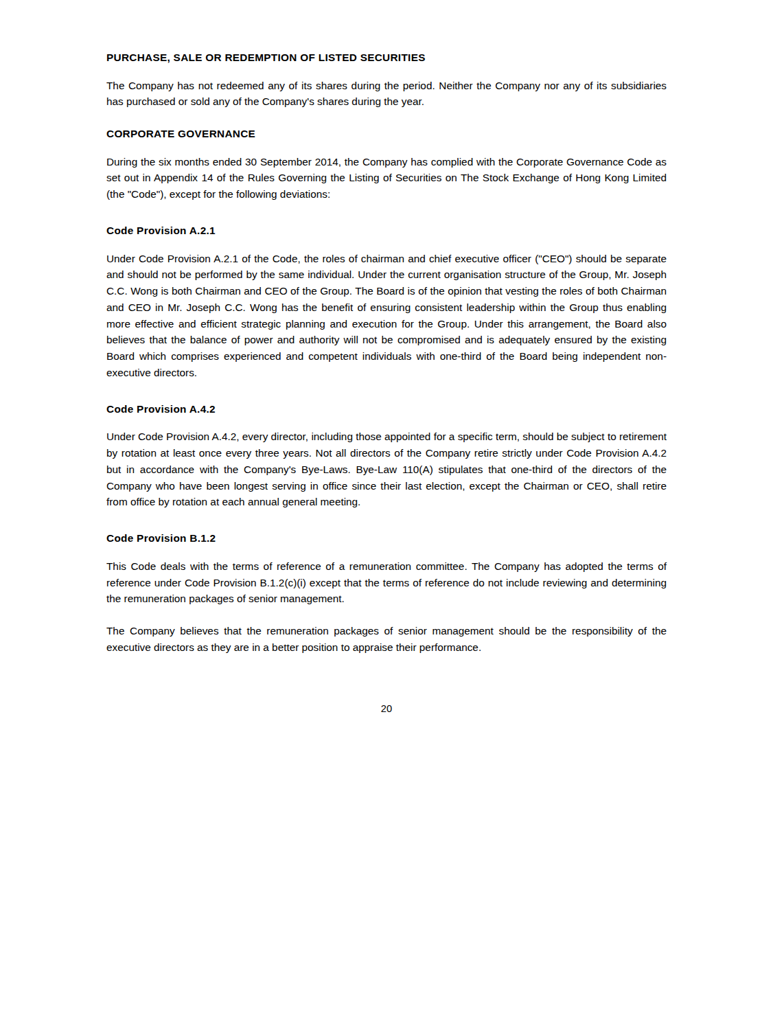Purchase, Sale or Redemption of Listed Securities
The Company has not redeemed any of its shares during the period. Neither the Company nor any of its subsidiaries has purchased or sold any of the Company's shares during the year.
Corporate Governance
During the six months ended 30 September 2014, the Company has complied with the Corporate Governance Code as set out in Appendix 14 of the Rules Governing the Listing of Securities on The Stock Exchange of Hong Kong Limited (the "Code"), except for the following deviations:
Code Provision A.2.1
Under Code Provision A.2.1 of the Code, the roles of chairman and chief executive officer ("CEO") should be separate and should not be performed by the same individual. Under the current organisation structure of the Group, Mr. Joseph C.C. Wong is both Chairman and CEO of the Group. The Board is of the opinion that vesting the roles of both Chairman and CEO in Mr. Joseph C.C. Wong has the benefit of ensuring consistent leadership within the Group thus enabling more effective and efficient strategic planning and execution for the Group. Under this arrangement, the Board also believes that the balance of power and authority will not be compromised and is adequately ensured by the existing Board which comprises experienced and competent individuals with one-third of the Board being independent non-executive directors.
Code Provision A.4.2
Under Code Provision A.4.2, every director, including those appointed for a specific term, should be subject to retirement by rotation at least once every three years. Not all directors of the Company retire strictly under Code Provision A.4.2 but in accordance with the Company's Bye-Laws. Bye-Law 110(A) stipulates that one-third of the directors of the Company who have been longest serving in office since their last election, except the Chairman or CEO, shall retire from office by rotation at each annual general meeting.
Code Provision B.1.2
This Code deals with the terms of reference of a remuneration committee. The Company has adopted the terms of reference under Code Provision B.1.2(c)(i) except that the terms of reference do not include reviewing and determining the remuneration packages of senior management.
The Company believes that the remuneration packages of senior management should be the responsibility of the executive directors as they are in a better position to appraise their performance.
20